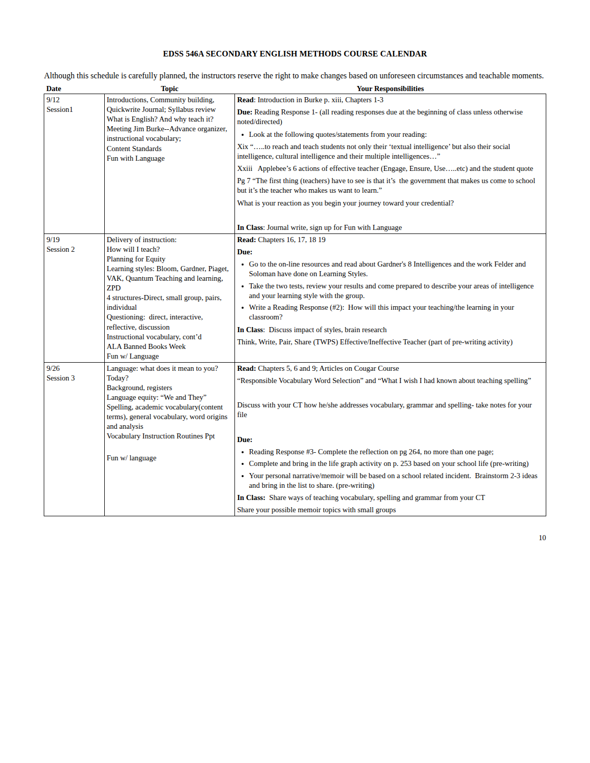EDSS 546A SECONDARY ENGLISH METHODS COURSE CALENDAR
Although this schedule is carefully planned, the instructors reserve the right to make changes based on unforeseen circumstances and teachable moments.
| Date | Topic | Your Responsibilities |
| --- | --- | --- |
| 9/12 Session1 | Introductions, Community building, Quickwrite Journal; Syllabus review What is English? And why teach it? Meeting Jim Burke--Advance organizer, instructional vocabulary; Content Standards Fun with Language | Read : Introduction in Burke p. xiii, Chapters 1-3 Due: Reading Response 1- (all reading responses due at the beginning of class unless otherwise noted/directed) Look at the following quotes/statements from your reading: Xix “…..to reach and teach students not only their ‘textual intelligence’ but also their social intelligence, cultural intelligence and their multiple intelligences…” Xxiii Applebee’s 6 actions of effective teacher (Engage, Ensure, Use…..etc) and the student quote Pg 7 “The first thing (teachers) have to see is that it’s the government that makes us come to school but it’s the teacher who makes us want to learn.” What is your reaction as you begin your journey toward your credential? In Class : Journal write, sign up for Fun with Language |
| 9/19 Session 2 | Delivery of instruction: How will I teach? Planning for Equity Learning styles: Bloom, Gardner, Piaget, VAK, Quantum Teaching and learning, ZPD 4 structures-Direct, small group, pairs, individual Questioning: direct, interactive, reflective, discussion Instructional vocabulary, cont’d ALA Banned Books Week Fun w/ Language | Read: Chapters 16, 17, 18 19 Due: Go to the on-line resources and read about Gardner's 8 Intelligences and the work Felder and Soloman have done on Learning Styles. Take the two tests, review your results and come prepared to describe your areas of intelligence and your learning style with the group. Write a Reading Response (#2): How will this impact your teaching/the learning in your classroom? In Class : Discuss impact of styles, brain research Think, Write, Pair, Share (TWPS) Effective/Ineffective Teacher (part of pre-writing activity) |
| 9/26 Session 3 | Language: what does it mean to you? Today? Background, registers Language equity: “We and They” Spelling, academic vocabulary(content terms), general vocabulary, word origins and analysis Vocabulary Instruction Routines Ppt Fun w/ language | Read: Chapters 5, 6 and 9; Articles on Cougar Course “Responsible Vocabulary Word Selection” and “What I wish I had known about teaching spelling” Discuss with your CT how he/she addresses vocabulary, grammar and spelling- take notes for your file Due: Reading Response #3- Complete the reflection on pg 264, no more than one page; Complete and bring in the life graph activity on p. 253 based on your school life (pre-writing) Your personal narrative/memoir will be based on a school related incident. Brainstorm 2-3 ideas and bring in the list to share. (pre-writing) In Class: Share ways of teaching vocabulary, spelling and grammar from your CT Share your possible memoir topics with small groups |
10